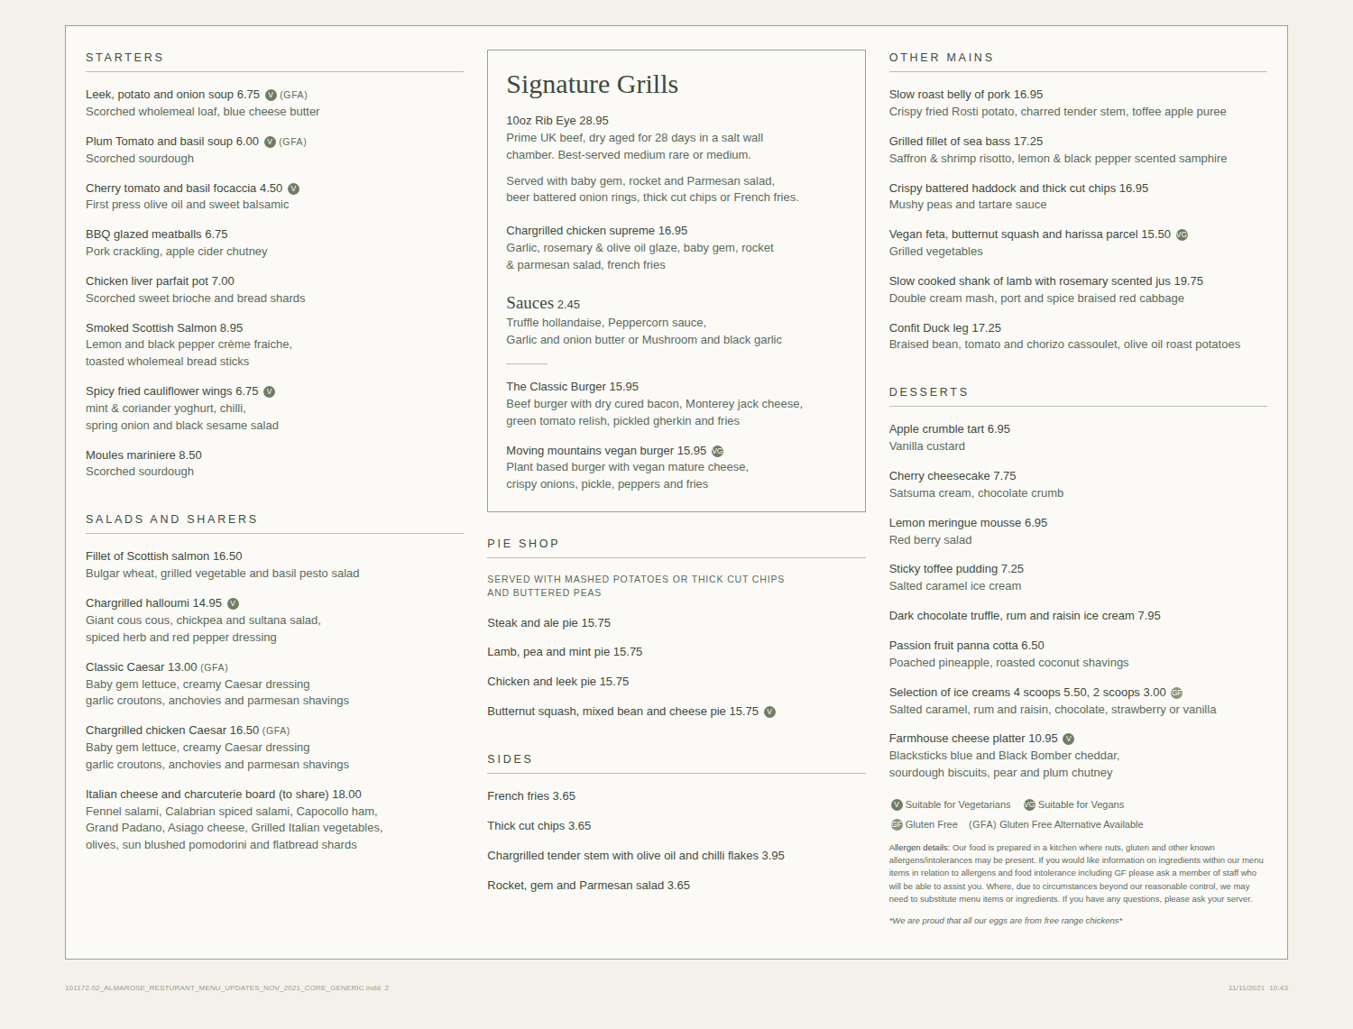Starters
Leek, potato and onion soup 6.75 V (GFA)
Scorched wholemeal loaf, blue cheese butter
Plum Tomato and basil soup 6.00 V (GFA)
Scorched sourdough
Cherry tomato and basil focaccia 4.50 V
First press olive oil and sweet balsamic
BBQ glazed meatballs 6.75
Pork crackling, apple cider chutney
Chicken liver parfait pot 7.00
Scorched sweet brioche and bread shards
Smoked Scottish Salmon 8.95
Lemon and black pepper crème fraiche,
toasted wholemeal bread sticks
Spicy fried cauliflower wings 6.75 V
mint & coriander yoghurt, chilli,
spring onion and black sesame salad
Moules mariniere 8.50
Scorched sourdough
Salads and Sharers
Fillet of Scottish salmon 16.50
Bulgar wheat, grilled vegetable and basil pesto salad
Chargrilled halloumi 14.95 V
Giant cous cous, chickpea and sultana salad,
spiced herb and red pepper dressing
Classic Caesar 13.00 (GFA)
Baby gem lettuce, creamy Caesar dressing
garlic croutons, anchovies and parmesan shavings
Chargrilled chicken Caesar 16.50 (GFA)
Baby gem lettuce, creamy Caesar dressing
garlic croutons, anchovies and parmesan shavings
Italian cheese and charcuterie board (to share) 18.00
Fennel salami, Calabrian spiced salami, Capocollo ham,
Grand Padano, Asiago cheese, Grilled Italian vegetables,
olives, sun blushed pomodorini and flatbread shards
Signature Grills
10oz Rib Eye 28.95
Prime UK beef, dry aged for 28 days in a salt wall
chamber. Best-served medium rare or medium.
Served with baby gem, rocket and Parmesan salad,
beer battered onion rings, thick cut chips or French fries.
Chargrilled chicken supreme 16.95
Garlic, rosemary & olive oil glaze, baby gem, rocket
& parmesan salad, french fries
Sauces 2.45
Truffle hollandaise, Peppercorn sauce,
Garlic and onion butter or Mushroom and black garlic
The Classic Burger 15.95
Beef burger with dry cured bacon, Monterey jack cheese,
green tomato relish, pickled gherkin and fries
Moving mountains vegan burger 15.95 VG
Plant based burger with vegan mature cheese,
crispy onions, pickle, peppers and fries
Pie Shop
Served with mashed potatoes or thick cut chips
and buttered peas
Steak and ale pie 15.75
Lamb, pea and mint pie 15.75
Chicken and leek pie 15.75
Butternut squash, mixed bean and cheese pie 15.75 V
Sides
French fries 3.65
Thick cut chips 3.65
Chargrilled tender stem with olive oil and chilli flakes 3.95
Rocket, gem and Parmesan salad 3.65
Other Mains
Slow roast belly of pork 16.95
Crispy fried Rosti potato, charred tender stem, toffee apple puree
Grilled fillet of sea bass 17.25
Saffron & shrimp risotto, lemon & black pepper scented samphire
Crispy battered haddock and thick cut chips 16.95
Mushy peas and tartare sauce
Vegan feta, butternut squash and harissa parcel 15.50 VG
Grilled vegetables
Slow cooked shank of lamb with rosemary scented jus 19.75
Double cream mash, port and spice braised red cabbage
Confit Duck leg 17.25
Braised bean, tomato and chorizo cassoulet, olive oil roast potatoes
Desserts
Apple crumble tart 6.95
Vanilla custard
Cherry cheesecake 7.75
Satsuma cream, chocolate crumb
Lemon meringue mousse 6.95
Red berry salad
Sticky toffee pudding 7.25
Salted caramel ice cream
Dark chocolate truffle, rum and raisin ice cream 7.95
Passion fruit panna cotta 6.50
Poached pineapple, roasted coconut shavings
Selection of ice creams 4 scoops 5.50, 2 scoops 3.00 GF
Salted caramel, rum and raisin, chocolate, strawberry or vanilla
Farmhouse cheese platter 10.95 V
Blacksticks blue and Black Bomber cheddar,
sourdough biscuits, pear and plum chutney
V Suitable for Vegetarians VG Suitable for Vegans
GF Gluten Free (GFA) Gluten Free Alternative Available
Allergen details: Our food is prepared in a kitchen where nuts, gluten and other known allergens/intolerances may be present. If you would like information on ingredients within our menu items in relation to allergens and food intolerance including GF please ask a member of staff who will be able to assist you. Where, due to circumstances beyond our reasonable control, we may need to substitute menu items or ingredients. If you have any questions, please ask your server.
*We are proud that all our eggs are from free range chickens*
101172.02_ALMAROSE_RESTURANT_MENU_UPDATES_NOV_2021_CORE_GENERIC.indd 2 11/11/2021 10:43